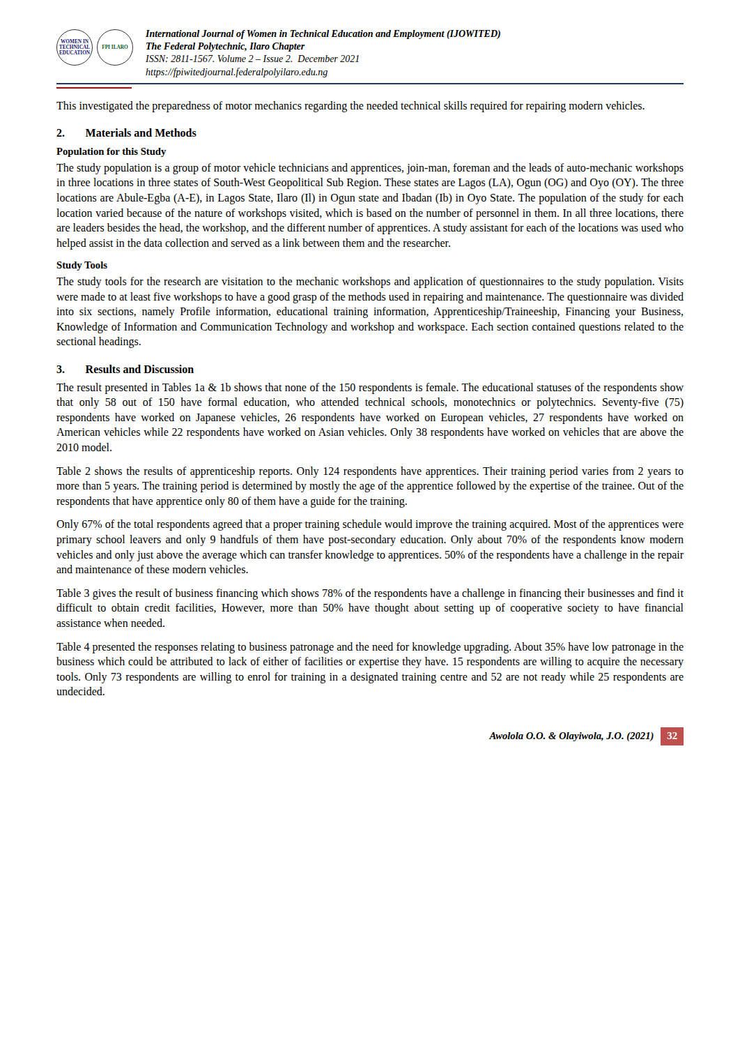WOMEN IN TECHNICAL EDUCATION
FPI ILARO
International Journal of Women in Technical Education and Employment (IJOWITED)
The Federal Polytechnic, Ilaro Chapter
ISSN: 2811-1567. Volume 2 – Issue 2. December 2021
https://fpiwitedjournal.federalpolyilaro.edu.ng
This investigated the preparedness of motor mechanics regarding the needed technical skills required for repairing modern vehicles.
2. Materials and Methods
Population for this Study
The study population is a group of motor vehicle technicians and apprentices, join-man, foreman and the leads of auto-mechanic workshops in three locations in three states of South-West Geopolitical Sub Region. These states are Lagos (LA), Ogun (OG) and Oyo (OY). The three locations are Abule-Egba (A-E), in Lagos State, Ilaro (Il) in Ogun state and Ibadan (Ib) in Oyo State. The population of the study for each location varied because of the nature of workshops visited, which is based on the number of personnel in them. In all three locations, there are leaders besides the head, the workshop, and the different number of apprentices. A study assistant for each of the locations was used who helped assist in the data collection and served as a link between them and the researcher.
Study Tools
The study tools for the research are visitation to the mechanic workshops and application of questionnaires to the study population. Visits were made to at least five workshops to have a good grasp of the methods used in repairing and maintenance. The questionnaire was divided into six sections, namely Profile information, educational training information, Apprenticeship/Traineeship, Financing your Business, Knowledge of Information and Communication Technology and workshop and workspace. Each section contained questions related to the sectional headings.
3. Results and Discussion
The result presented in Tables 1a & 1b shows that none of the 150 respondents is female. The educational statuses of the respondents show that only 58 out of 150 have formal education, who attended technical schools, monotechnics or polytechnics. Seventy-five (75) respondents have worked on Japanese vehicles, 26 respondents have worked on European vehicles, 27 respondents have worked on American vehicles while 22 respondents have worked on Asian vehicles. Only 38 respondents have worked on vehicles that are above the 2010 model.
Table 2 shows the results of apprenticeship reports. Only 124 respondents have apprentices. Their training period varies from 2 years to more than 5 years. The training period is determined by mostly the age of the apprentice followed by the expertise of the trainee. Out of the respondents that have apprentice only 80 of them have a guide for the training.
Only 67% of the total respondents agreed that a proper training schedule would improve the training acquired. Most of the apprentices were primary school leavers and only 9 handfuls of them have post-secondary education. Only about 70% of the respondents know modern vehicles and only just above the average which can transfer knowledge to apprentices. 50% of the respondents have a challenge in the repair and maintenance of these modern vehicles.
Table 3 gives the result of business financing which shows 78% of the respondents have a challenge in financing their businesses and find it difficult to obtain credit facilities, However, more than 50% have thought about setting up of cooperative society to have financial assistance when needed.
Table 4 presented the responses relating to business patronage and the need for knowledge upgrading. About 35% have low patronage in the business which could be attributed to lack of either of facilities or expertise they have. 15 respondents are willing to acquire the necessary tools. Only 73 respondents are willing to enrol for training in a designated training centre and 52 are not ready while 25 respondents are undecided.
Awolola O.O. & Olayiwola, J.O. (2021) 32